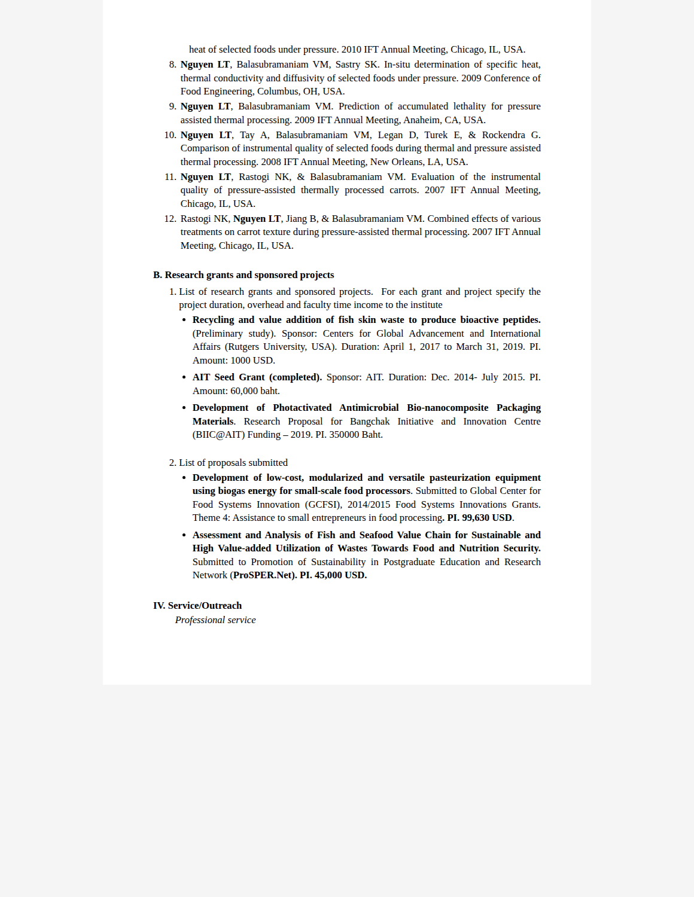heat of selected foods under pressure. 2010 IFT Annual Meeting, Chicago, IL, USA.
Nguyen LT, Balasubramaniam VM, Sastry SK. In-situ determination of specific heat, thermal conductivity and diffusivity of selected foods under pressure. 2009 Conference of Food Engineering, Columbus, OH, USA.
Nguyen LT, Balasubramaniam VM. Prediction of accumulated lethality for pressure assisted thermal processing. 2009 IFT Annual Meeting, Anaheim, CA, USA.
Nguyen LT, Tay A, Balasubramaniam VM, Legan D, Turek E, & Rockendra G. Comparison of instrumental quality of selected foods during thermal and pressure assisted thermal processing. 2008 IFT Annual Meeting, New Orleans, LA, USA.
Nguyen LT, Rastogi NK, & Balasubramaniam VM. Evaluation of the instrumental quality of pressure-assisted thermally processed carrots. 2007 IFT Annual Meeting, Chicago, IL, USA.
Rastogi NK, Nguyen LT, Jiang B, & Balasubramaniam VM. Combined effects of various treatments on carrot texture during pressure-assisted thermal processing. 2007 IFT Annual Meeting, Chicago, IL, USA.
B. Research grants and sponsored projects
List of research grants and sponsored projects. For each grant and project specify the project duration, overhead and faculty time income to the institute
Recycling and value addition of fish skin waste to produce bioactive peptides. (Preliminary study). Sponsor: Centers for Global Advancement and International Affairs (Rutgers University, USA). Duration: April 1, 2017 to March 31, 2019. PI. Amount: 1000 USD.
AIT Seed Grant (completed). Sponsor: AIT. Duration: Dec. 2014- July 2015. PI. Amount: 60,000 baht.
Development of Photactivated Antimicrobial Bio-nanocomposite Packaging Materials. Research Proposal for Bangchak Initiative and Innovation Centre (BIIC@AIT) Funding – 2019. PI. 350000 Baht.
List of proposals submitted
Development of low-cost, modularized and versatile pasteurization equipment using biogas energy for small-scale food processors. Submitted to Global Center for Food Systems Innovation (GCFSI), 2014/2015 Food Systems Innovations Grants. Theme 4: Assistance to small entrepreneurs in food processing. PI. 99,630 USD.
Assessment and Analysis of Fish and Seafood Value Chain for Sustainable and High Value-added Utilization of Wastes Towards Food and Nutrition Security. Submitted to Promotion of Sustainability in Postgraduate Education and Research Network (ProSPER.Net). PI. 45,000 USD.
IV. Service/Outreach
Professional service